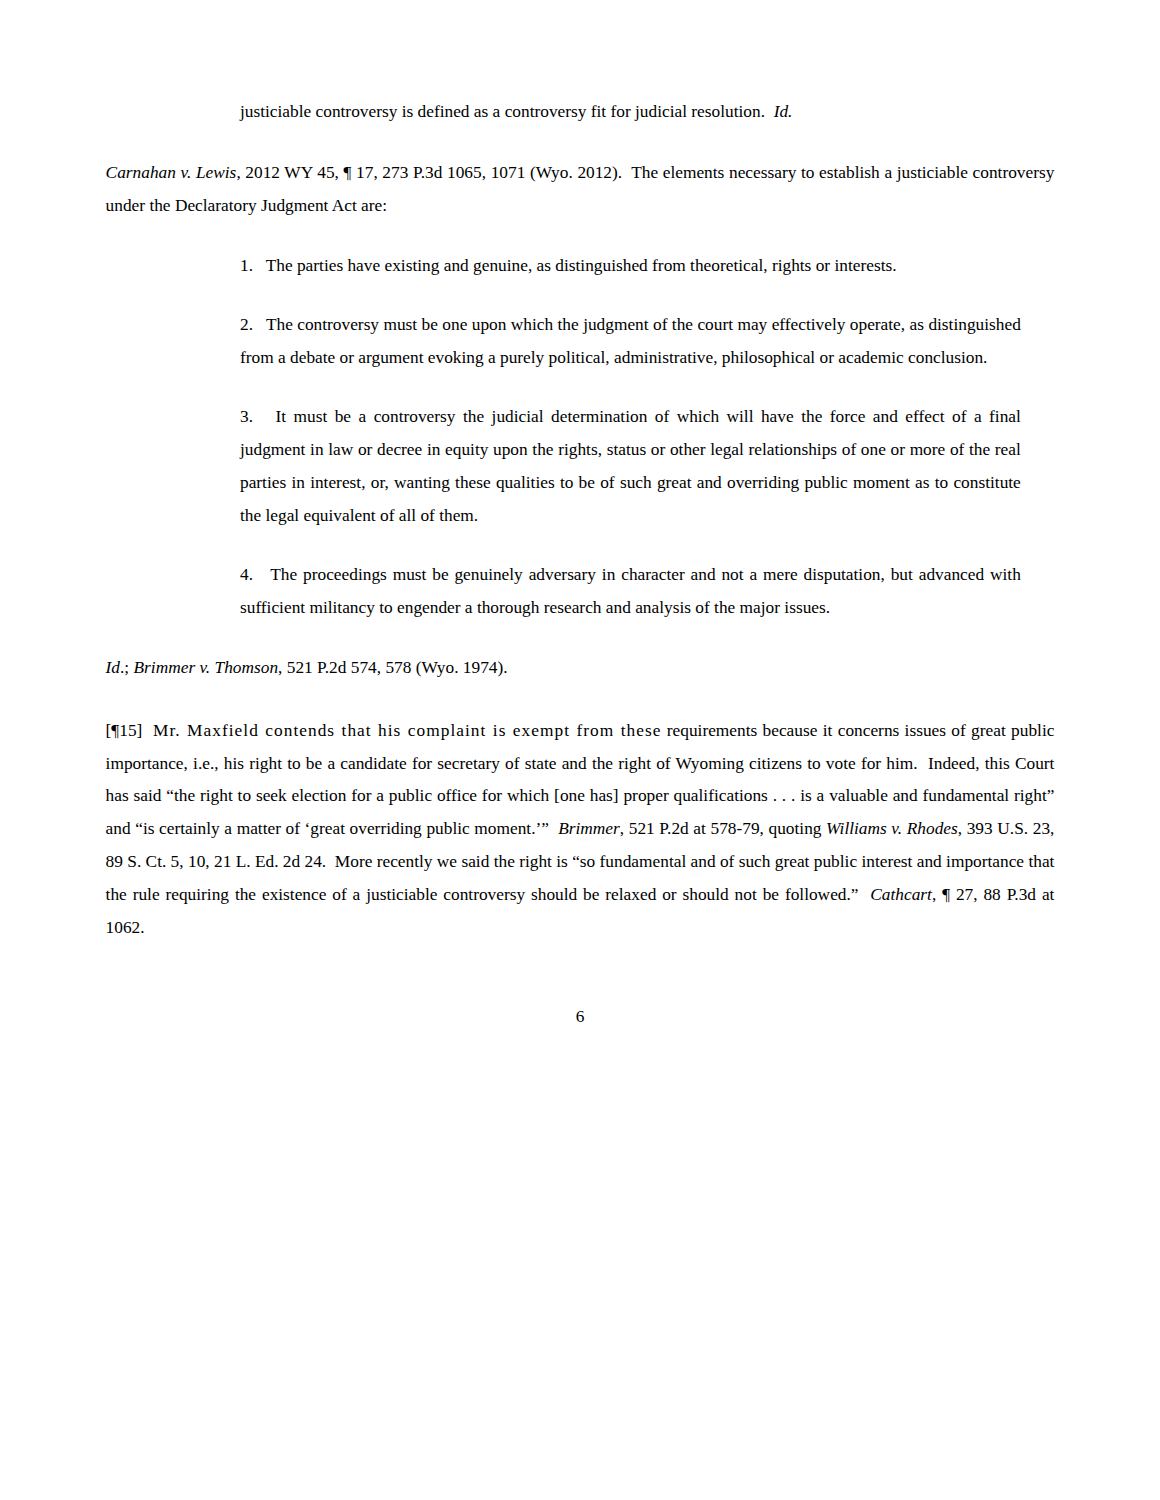justiciable controversy is defined as a controversy fit for judicial resolution. Id.
Carnahan v. Lewis, 2012 WY 45, ¶ 17, 273 P.3d 1065, 1071 (Wyo. 2012). The elements necessary to establish a justiciable controversy under the Declaratory Judgment Act are:
1. The parties have existing and genuine, as distinguished from theoretical, rights or interests.
2. The controversy must be one upon which the judgment of the court may effectively operate, as distinguished from a debate or argument evoking a purely political, administrative, philosophical or academic conclusion.
3. It must be a controversy the judicial determination of which will have the force and effect of a final judgment in law or decree in equity upon the rights, status or other legal relationships of one or more of the real parties in interest, or, wanting these qualities to be of such great and overriding public moment as to constitute the legal equivalent of all of them.
4. The proceedings must be genuinely adversary in character and not a mere disputation, but advanced with sufficient militancy to engender a thorough research and analysis of the major issues.
Id.; Brimmer v. Thomson, 521 P.2d 574, 578 (Wyo. 1974).
[¶15] Mr. Maxfield contends that his complaint is exempt from these requirements because it concerns issues of great public importance, i.e., his right to be a candidate for secretary of state and the right of Wyoming citizens to vote for him. Indeed, this Court has said “the right to seek election for a public office for which [one has] proper qualifications . . . is a valuable and fundamental right” and “is certainly a matter of ‘great overriding public moment.’” Brimmer, 521 P.2d at 578-79, quoting Williams v. Rhodes, 393 U.S. 23, 89 S. Ct. 5, 10, 21 L. Ed. 2d 24. More recently we said the right is “so fundamental and of such great public interest and importance that the rule requiring the existence of a justiciable controversy should be relaxed or should not be followed.” Cathcart, ¶ 27, 88 P.3d at 1062.
6